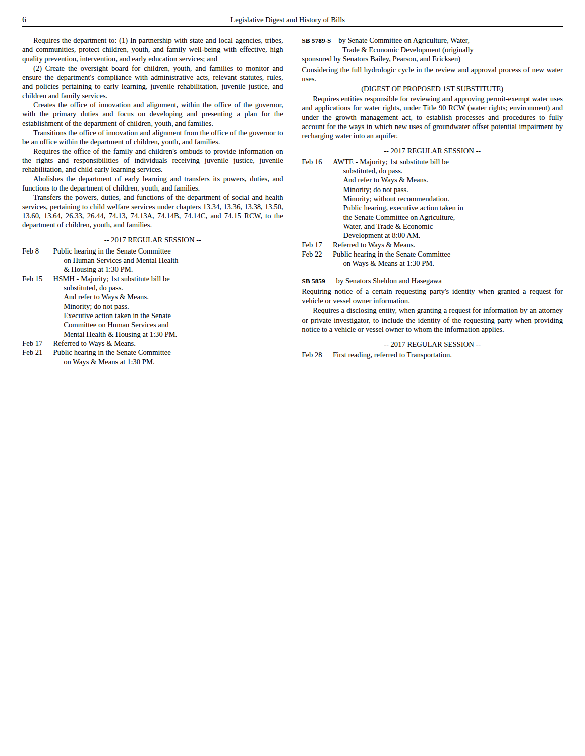6
Legislative Digest and History of Bills
Requires the department to: (1) In partnership with state and local agencies, tribes, and communities, protect children, youth, and family well-being with effective, high quality prevention, intervention, and early education services; and
(2) Create the oversight board for children, youth, and families to monitor and ensure the department's compliance with administrative acts, relevant statutes, rules, and policies pertaining to early learning, juvenile rehabilitation, juvenile justice, and children and family services.
Creates the office of innovation and alignment, within the office of the governor, with the primary duties and focus on developing and presenting a plan for the establishment of the department of children, youth, and families.
Transitions the office of innovation and alignment from the office of the governor to be an office within the department of children, youth, and families.
Requires the office of the family and children's ombuds to provide information on the rights and responsibilities of individuals receiving juvenile justice, juvenile rehabilitation, and child early learning services.
Abolishes the department of early learning and transfers its powers, duties, and functions to the department of children, youth, and families.
Transfers the powers, duties, and functions of the department of social and health services, pertaining to child welfare services under chapters 13.34, 13.36, 13.38, 13.50, 13.60, 13.64, 26.33, 26.44, 74.13, 74.13A, 74.14B, 74.14C, and 74.15 RCW, to the department of children, youth, and families.
-- 2017 REGULAR SESSION --
| Feb 8 | Public hearing in the Senate Committee on Human Services and Mental Health & Housing at 1:30 PM. |
| Feb 15 | HSMH - Majority; 1st substitute bill be substituted, do pass. And refer to Ways & Means. Minority; do not pass. Executive action taken in the Senate Committee on Human Services and Mental Health & Housing at 1:30 PM. |
| Feb 17 | Referred to Ways & Means. |
| Feb 21 | Public hearing in the Senate Committee on Ways & Means at 1:30 PM. |
SB 5789-S by Senate Committee on Agriculture, Water,Trade & Economic Development (originallysponsored by Senators Bailey, Pearson, and Ericksen)
Considering the full hydrologic cycle in the review and approval process of new water uses.
(DIGEST OF PROPOSED 1ST SUBSTITUTE)
Requires entities responsible for reviewing and approving permit-exempt water uses and applications for water rights, under Title 90 RCW (water rights; environment) and under the growth management act, to establish processes and procedures to fully account for the ways in which new uses of groundwater offset potential impairment by recharging water into an aquifer.
-- 2017 REGULAR SESSION --
| Feb 16 | AWTE - Majority; 1st substitute bill be substituted, do pass. And refer to Ways & Means. |
| | Minority; do not pass. Minority; without recommendation. Public hearing, executive action taken in the Senate Committee on Agriculture, Water, and Trade & Economic Development at 8:00 AM. |
| Feb 17 | Referred to Ways & Means. |
| Feb 22 | Public hearing in the Senate Committee on Ways & Means at 1:30 PM. |
SB 5859 by Senators Sheldon and Hasegawa
Requiring notice of a certain requesting party's identity when granted a request for vehicle or vessel owner information.
Requires a disclosing entity, when granting a request for information by an attorney or private investigator, to include the identity of the requesting party when providing notice to a vehicle or vessel owner to whom the information applies.
-- 2017 REGULAR SESSION --
| Feb 28 | First reading, referred to Transportation. |